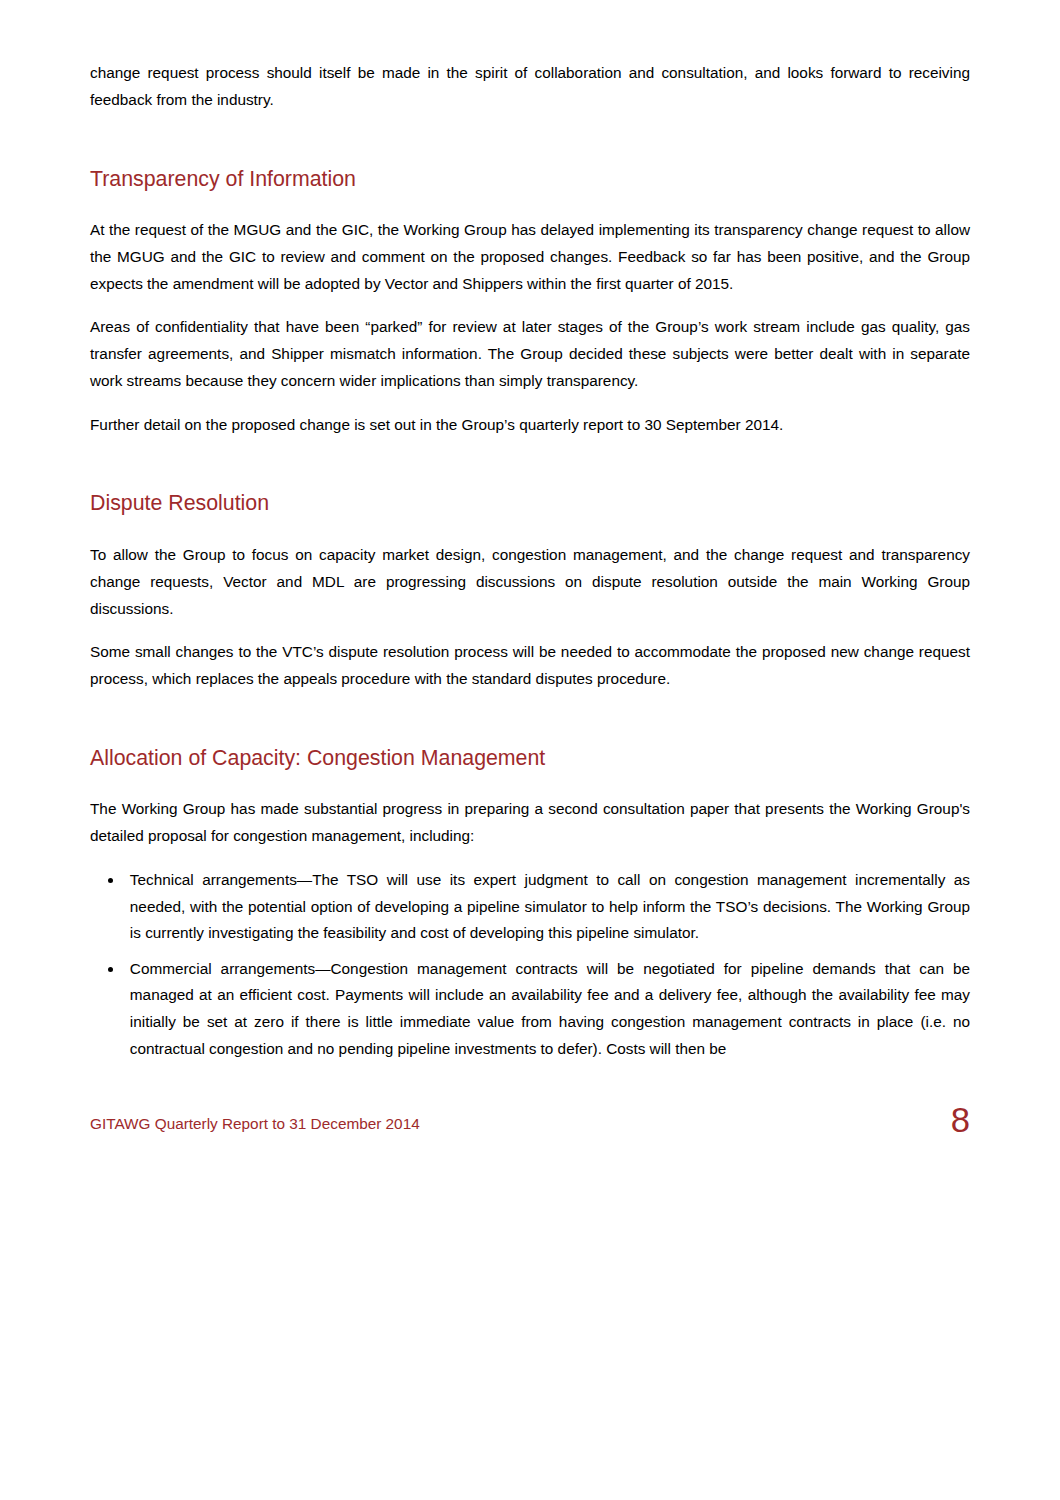change request process should itself be made in the spirit of collaboration and consultation, and looks forward to receiving feedback from the industry.
Transparency of Information
At the request of the MGUG and the GIC, the Working Group has delayed implementing its transparency change request to allow the MGUG and the GIC to review and comment on the proposed changes. Feedback so far has been positive, and the Group expects the amendment will be adopted by Vector and Shippers within the first quarter of 2015.
Areas of confidentiality that have been “parked” for review at later stages of the Group’s work stream include gas quality, gas transfer agreements, and Shipper mismatch information. The Group decided these subjects were better dealt with in separate work streams because they concern wider implications than simply transparency.
Further detail on the proposed change is set out in the Group’s quarterly report to 30 September 2014.
Dispute Resolution
To allow the Group to focus on capacity market design, congestion management, and the change request and transparency change requests, Vector and MDL are progressing discussions on dispute resolution outside the main Working Group discussions.
Some small changes to the VTC’s dispute resolution process will be needed to accommodate the proposed new change request process, which replaces the appeals procedure with the standard disputes procedure.
Allocation of Capacity: Congestion Management
The Working Group has made substantial progress in preparing a second consultation paper that presents the Working Group's detailed proposal for congestion management, including:
Technical arrangements—The TSO will use its expert judgment to call on congestion management incrementally as needed, with the potential option of developing a pipeline simulator to help inform the TSO’s decisions. The Working Group is currently investigating the feasibility and cost of developing this pipeline simulator.
Commercial arrangements—Congestion management contracts will be negotiated for pipeline demands that can be managed at an efficient cost. Payments will include an availability fee and a delivery fee, although the availability fee may initially be set at zero if there is little immediate value from having congestion management contracts in place (i.e. no contractual congestion and no pending pipeline investments to defer). Costs will then be
GITAWG Quarterly Report to 31 December 2014 8